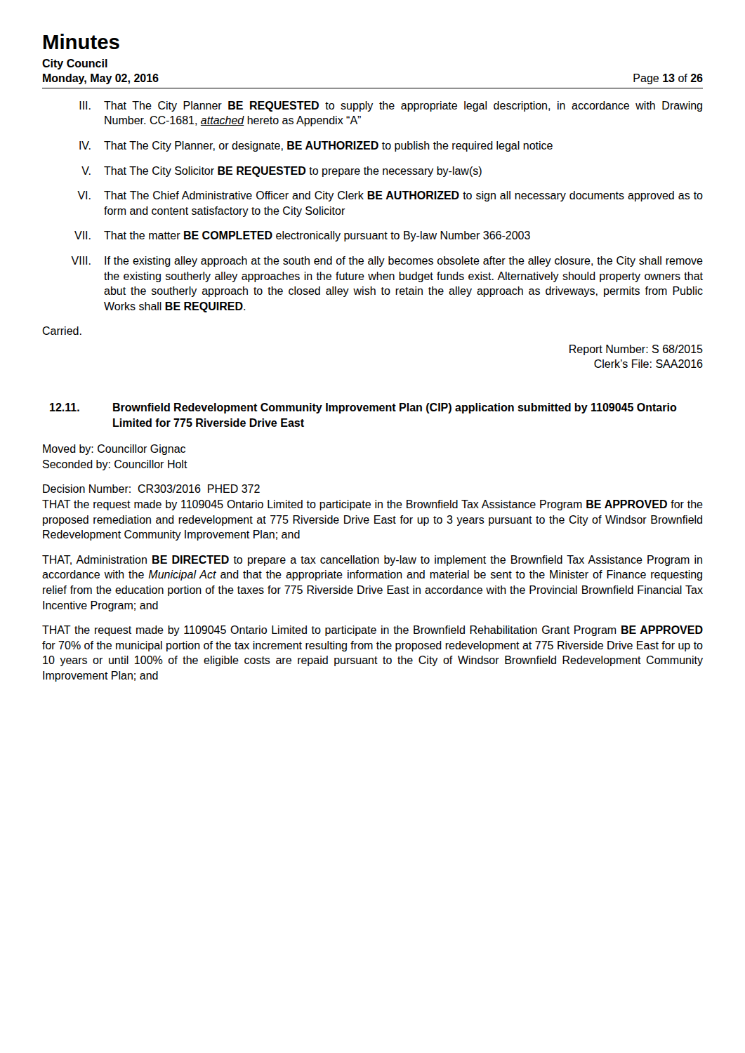Minutes
City Council
Monday, May 02, 2016 Page 13 of 26
III.
That The City Planner BE REQUESTED to supply the appropriate legal description, in accordance with Drawing Number. CC-1681, attached hereto as Appendix “A”
IV.
That The City Planner, or designate, BE AUTHORIZED to publish the required legal notice
V.
That The City Solicitor BE REQUESTED to prepare the necessary by-law(s)
VI.
That The Chief Administrative Officer and City Clerk BE AUTHORIZED to sign all necessary documents approved as to form and content satisfactory to the City Solicitor
VII.
That the matter BE COMPLETED electronically pursuant to By-law Number 366-2003
VIII.
If the existing alley approach at the south end of the ally becomes obsolete after the alley closure, the City shall remove the existing southerly alley approaches in the future when budget funds exist. Alternatively should property owners that abut the southerly approach to the closed alley wish to retain the alley approach as driveways, permits from Public Works shall BE REQUIRED.
Carried.
Report Number: S 68/2015
Clerk’s File: SAA2016
12.11.
Brownfield Redevelopment Community Improvement Plan (CIP) application submitted by 1109045 Ontario Limited for 775 Riverside Drive East
Moved by: Councillor Gignac
Seconded by: Councillor Holt
Decision Number: CR303/2016 PHED 372
THAT the request made by 1109045 Ontario Limited to participate in the Brownfield Tax Assistance Program BE APPROVED for the proposed remediation and redevelopment at 775 Riverside Drive East for up to 3 years pursuant to the City of Windsor Brownfield Redevelopment Community Improvement Plan; and
THAT, Administration BE DIRECTED to prepare a tax cancellation by-law to implement the Brownfield Tax Assistance Program in accordance with the Municipal Act and that the appropriate information and material be sent to the Minister of Finance requesting relief from the education portion of the taxes for 775 Riverside Drive East in accordance with the Provincial Brownfield Financial Tax Incentive Program; and
THAT the request made by 1109045 Ontario Limited to participate in the Brownfield Rehabilitation Grant Program BE APPROVED for 70% of the municipal portion of the tax increment resulting from the proposed redevelopment at 775 Riverside Drive East for up to 10 years or until 100% of the eligible costs are repaid pursuant to the City of Windsor Brownfield Redevelopment Community Improvement Plan; and